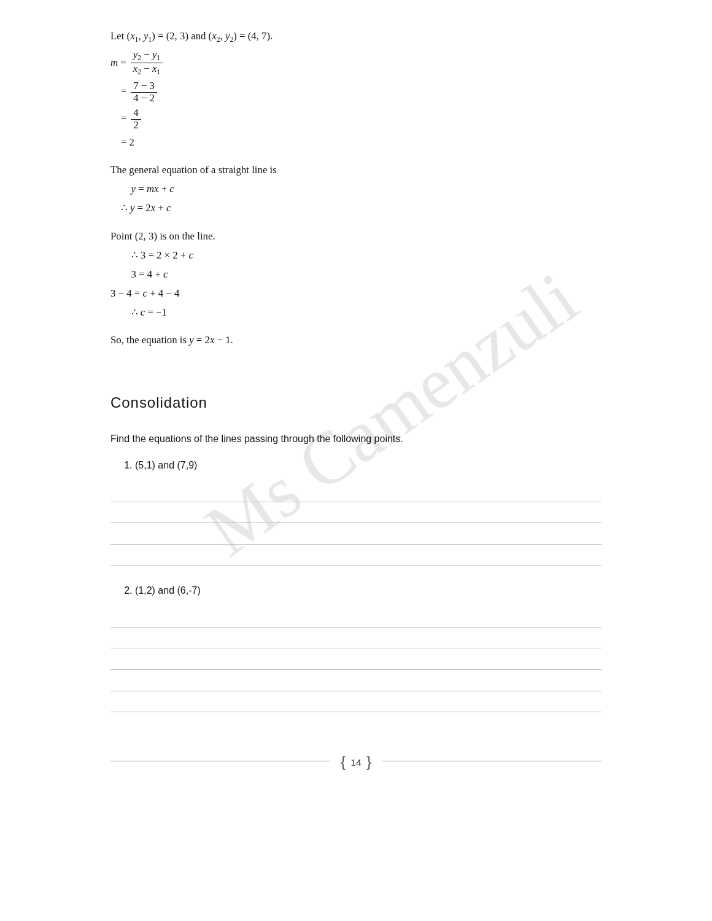Ms Camenzuli
Let (x1, y1) = (2, 3) and (x2, y2) = (4, 7).
m = y2 − y1 x2 − x1
= 7 − 3 4 − 2
= 4 2
= 2
The general equation of a straight line is
y = mx + c
∴ y = 2x + c
Point (2, 3) is on the line.
∴ 3 = 2 × 2 + c
3 = 4 + c
3 − 4 = c + 4 − 4
∴ c = −1
So, the equation is y = 2x − 1.
Consolidation
Find the equations of the lines passing through the following points.
(5,1) and (7,9)
(1,2) and (6,-7)
14